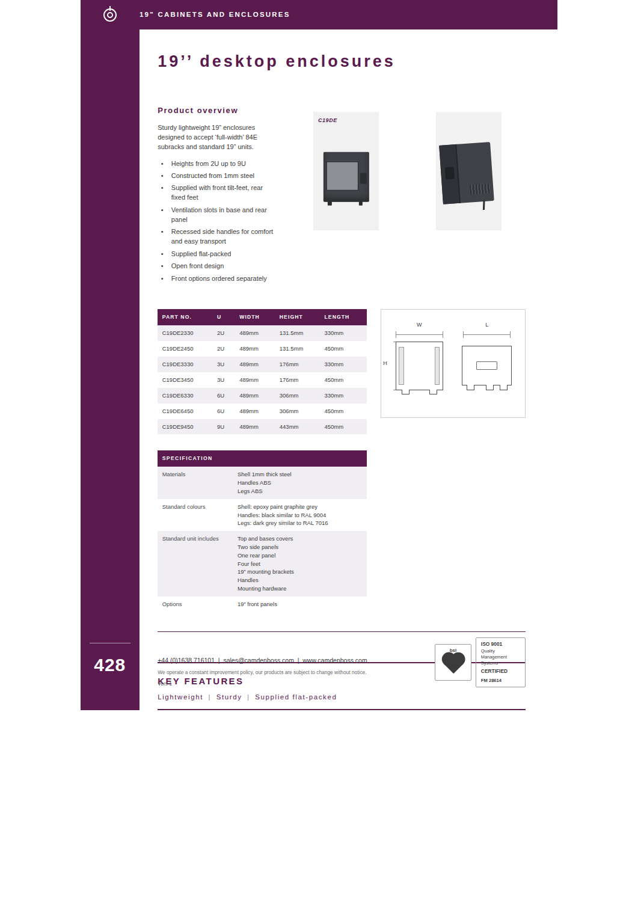19” CABINETS AND ENCLOSURES
428
19” CABINETS AND ENCLOSURES
19’’ desktop enclosures
Product overview
Sturdy lightweight 19” enclosures designed to accept ‘full-width’ 84E subracks and standard 19” units.
Heights from 2U up to 9U
Constructed from 1mm steel
Supplied with front tilt-feet, rear fixed feet
Ventilation slots in base and rear panel
Recessed side handles for comfort and easy transport
Supplied flat-packed
Open front design
Front options ordered separately
C19DE
| PART NO. | U | WIDTH | HEIGHT | LENGTH |
| --- | --- | --- | --- | --- |
| C19DE2330 | 2U | 489mm | 131.5mm | 330mm |
| C19DE2450 | 2U | 489mm | 131.5mm | 450mm |
| C19DE3330 | 3U | 489mm | 176mm | 330mm |
| C19DE3450 | 3U | 489mm | 176mm | 450mm |
| C19DE6330 | 6U | 489mm | 306mm | 330mm |
| C19DE6450 | 6U | 489mm | 306mm | 450mm |
| C19DE9450 | 9U | 489mm | 443mm | 450mm |
| SPECIFICATION |
| --- |
| Materials | Shell 1mm thick steel Handles ABS Legs ABS |
| Standard colours | Shell: epoxy paint graphite grey Handles: black similar to RAL 9004 Legs: dark grey similar to RAL 7016 |
| Standard unit includes | Top and bases covers Two side panels One rear panel Four feet 19” mounting brackets Handles Mounting hardware |
| Options | 19” front panels |
W H
L
KEY FEATURES
Lightweight | Sturdy | Supplied flat-packed
+44 (0)1638 716101 | sales@camdenboss.com | www.camdenboss.com
We operate a constant improvement policy, our products are subject to change without notice.
Vers 1
bsi
ISO 9001
Quality
Management
Systems
CERTIFIED
FM 28614